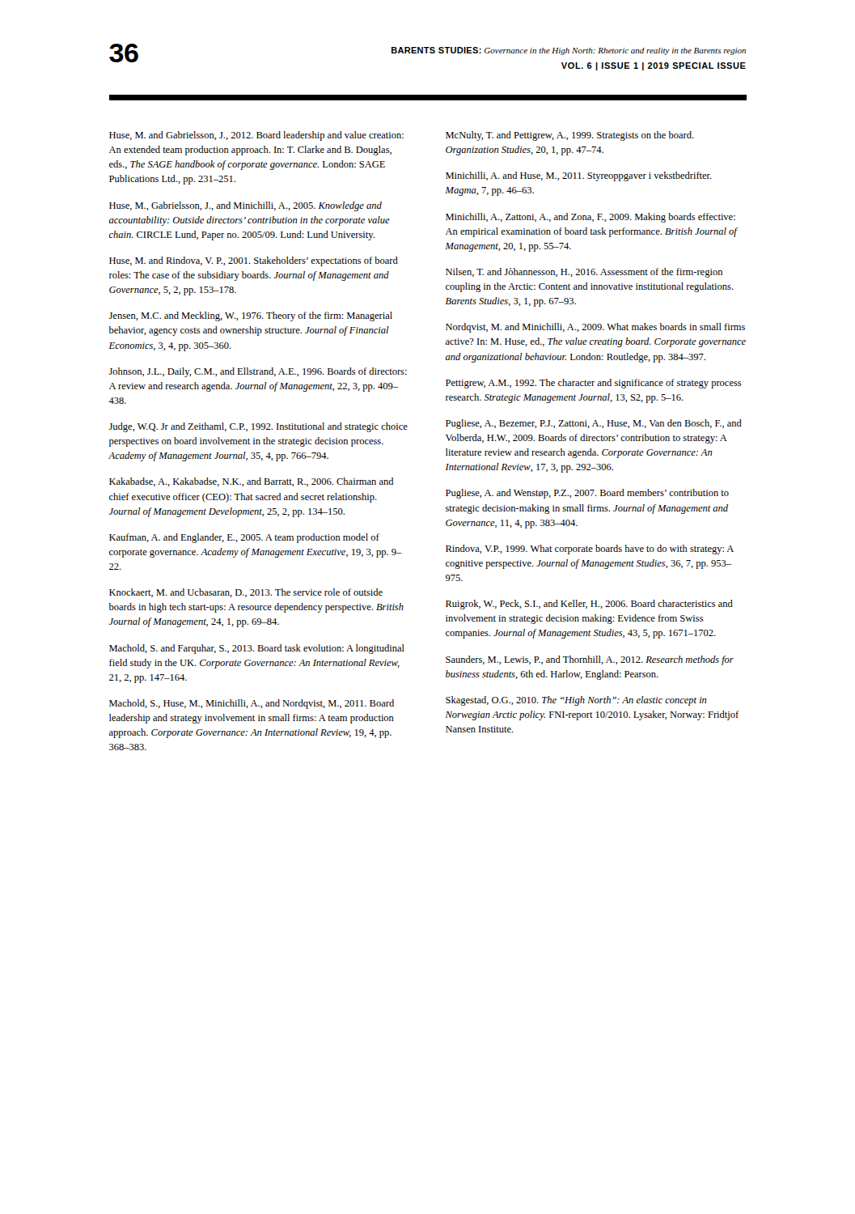36
BARENTS STUDIES: Governance in the High North: Rhetoric and reality in the Barents region
VOL. 6 | ISSUE 1 | 2019 SPECIAL ISSUE
Huse, M. and Gabrielsson, J., 2012. Board leadership and value creation: An extended team production approach. In: T. Clarke and B. Douglas, eds., The SAGE handbook of corporate governance. London: SAGE Publications Ltd., pp. 231–251.
Huse, M., Gabrielsson, J., and Minichilli, A., 2005. Knowledge and accountability: Outside directors’ contribution in the corporate value chain. CIRCLE Lund, Paper no. 2005/09. Lund: Lund University.
Huse, M. and Rindova, V. P., 2001. Stakeholders’ expectations of board roles: The case of the subsidiary boards. Journal of Management and Governance, 5, 2, pp. 153–178.
Jensen, M.C. and Meckling, W., 1976. Theory of the firm: Managerial behavior, agency costs and ownership structure. Journal of Financial Economics, 3, 4, pp. 305–360.
Johnson, J.L., Daily, C.M., and Ellstrand, A.E., 1996. Boards of directors: A review and research agenda. Journal of Management, 22, 3, pp. 409–438.
Judge, W.Q. Jr and Zeithaml, C.P., 1992. Institutional and strategic choice perspectives on board involvement in the strategic decision process. Academy of Management Journal, 35, 4, pp. 766–794.
Kakabadse, A., Kakabadse, N.K., and Barratt, R., 2006. Chairman and chief executive officer (CEO): That sacred and secret relationship. Journal of Management Development, 25, 2, pp. 134–150.
Kaufman, A. and Englander, E., 2005. A team production model of corporate governance. Academy of Management Executive, 19, 3, pp. 9–22.
Knockaert, M. and Ucbasaran, D., 2013. The service role of outside boards in high tech start-ups: A resource dependency perspective. British Journal of Management, 24, 1, pp. 69–84.
Machold, S. and Farquhar, S., 2013. Board task evolution: A longitudinal field study in the UK. Corporate Governance: An International Review, 21, 2, pp. 147–164.
Machold, S., Huse, M., Minichilli, A., and Nordqvist, M., 2011. Board leadership and strategy involvement in small firms: A team production approach. Corporate Governance: An International Review, 19, 4, pp. 368–383.
McNulty, T. and Pettigrew, A., 1999. Strategists on the board. Organization Studies, 20, 1, pp. 47–74.
Minichilli, A. and Huse, M., 2011. Styreoppgaver i vekstbedrifter. Magma, 7, pp. 46–63.
Minichilli, A., Zattoni, A., and Zona, F., 2009. Making boards effective: An empirical examination of board task performance. British Journal of Management, 20, 1, pp. 55–74.
Nilsen, T. and Jòhannesson, H., 2016. Assessment of the firm-region coupling in the Arctic: Content and innovative institutional regulations. Barents Studies, 3, 1, pp. 67–93.
Nordqvist, M. and Minichilli, A., 2009. What makes boards in small firms active? In: M. Huse, ed., The value creating board. Corporate governance and organizational behaviour. London: Routledge, pp. 384–397.
Pettigrew, A.M., 1992. The character and significance of strategy process research. Strategic Management Journal, 13, S2, pp. 5–16.
Pugliese, A., Bezemer, P.J., Zattoni, A., Huse, M., Van den Bosch, F., and Volberda, H.W., 2009. Boards of directors’ contribution to strategy: A literature review and research agenda. Corporate Governance: An International Review, 17, 3, pp. 292–306.
Pugliese, A. and Wenstøp, P.Z., 2007. Board members’ contribution to strategic decision-making in small firms. Journal of Management and Governance, 11, 4, pp. 383–404.
Rindova, V.P., 1999. What corporate boards have to do with strategy: A cognitive perspective. Journal of Management Studies, 36, 7, pp. 953–975.
Ruigrok, W., Peck, S.I., and Keller, H., 2006. Board characteristics and involvement in strategic decision making: Evidence from Swiss companies. Journal of Management Studies, 43, 5, pp. 1671–1702.
Saunders, M., Lewis, P., and Thornhill, A., 2012. Research methods for business students, 6th ed. Harlow, England: Pearson.
Skagestad, O.G., 2010. The “High North”: An elastic concept in Norwegian Arctic policy. FNI-report 10/2010. Lysaker, Norway: Fridtjof Nansen Institute.